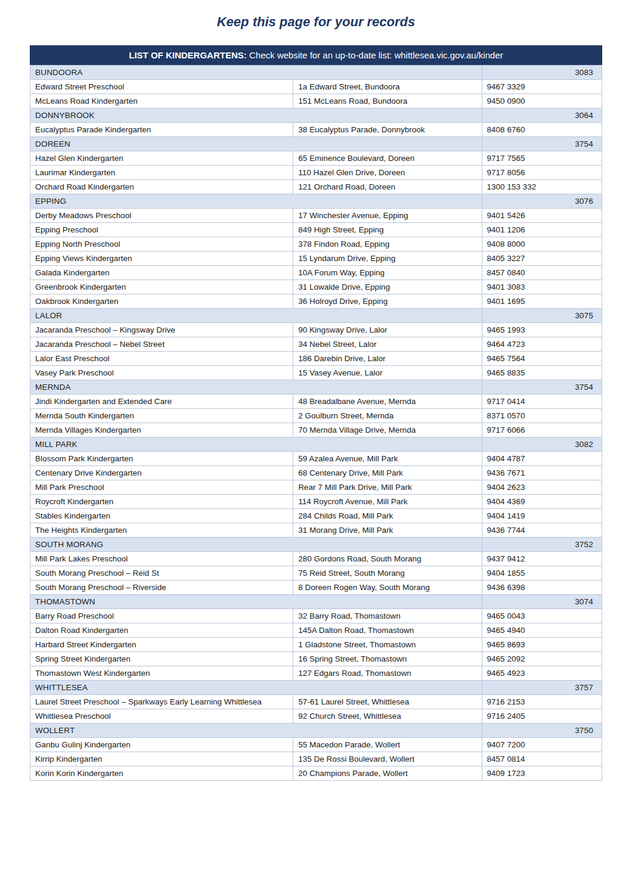Keep this page for your records
LIST OF KINDERGARTENS: Check website for an up-to-date list: whittlesea.vic.gov.au/kinder
| BUNDOORA | 3083 |
| Edward Street Preschool | 1a Edward Street, Bundoora | 9467 3329 |
| McLeans Road Kindergarten | 151 McLeans Road, Bundoora | 9450 0900 |
| DONNYBROOK | 3064 |
| Eucalyptus Parade Kindergarten | 38 Eucalyptus Parade, Donnybrook | 8408 6760 |
| DOREEN | 3754 |
| Hazel Glen Kindergarten | 65 Eminence Boulevard, Doreen | 9717 7565 |
| Laurimar Kindergarten | 110 Hazel Glen Drive, Doreen | 9717 8056 |
| Orchard Road Kindergarten | 121 Orchard Road, Doreen | 1300 153 332 |
| EPPING | 3076 |
| Derby Meadows Preschool | 17 Winchester Avenue, Epping | 9401 5426 |
| Epping Preschool | 849 High Street, Epping | 9401 1206 |
| Epping North Preschool | 378 Findon Road, Epping | 9408 8000 |
| Epping Views Kindergarten | 15 Lyndarum Drive, Epping | 8405 3227 |
| Galada Kindergarten | 10A Forum Way, Epping | 8457 0840 |
| Greenbrook Kindergarten | 31 Lowalde Drive, Epping | 9401 3083 |
| Oakbrook Kindergarten | 36 Holroyd Drive, Epping | 9401 1695 |
| LALOR | 3075 |
| Jacaranda Preschool – Kingsway Drive | 90 Kingsway Drive, Lalor | 9465 1993 |
| Jacaranda Preschool – Nebel Street | 34 Nebel Street, Lalor | 9464 4723 |
| Lalor East Preschool | 186 Darebin Drive, Lalor | 9465 7564 |
| Vasey Park Preschool | 15 Vasey Avenue, Lalor | 9465 8835 |
| MERNDA | 3754 |
| Jindi Kindergarten and Extended Care | 48 Breadalbane Avenue, Mernda | 9717 0414 |
| Mernda South Kindergarten | 2 Goulburn Street, Mernda | 8371 0570 |
| Mernda Villages Kindergarten | 70 Mernda Village Drive, Mernda | 9717 6066 |
| MILL PARK | 3082 |
| Blossom Park Kindergarten | 59 Azalea Avenue, Mill Park | 9404 4787 |
| Centenary Drive Kindergarten | 68 Centenary Drive, Mill Park | 9436 7671 |
| Mill Park Preschool | Rear 7 Mill Park Drive, Mill Park | 9404 2623 |
| Roycroft Kindergarten | 114 Roycroft Avenue, Mill Park | 9404 4369 |
| Stables Kindergarten | 284 Childs Road, Mill Park | 9404 1419 |
| The Heights Kindergarten | 31 Morang Drive, Mill Park | 9436 7744 |
| SOUTH MORANG | 3752 |
| Mill Park Lakes Preschool | 280 Gordons Road, South Morang | 9437 9412 |
| South Morang Preschool – Reid St | 75 Reid Street, South Morang | 9404 1855 |
| South Morang Preschool – Riverside | 8 Doreen Rogen Way, South Morang | 9436 6398 |
| THOMASTOWN | 3074 |
| Barry Road Preschool | 32 Barry Road, Thomastown | 9465 0043 |
| Dalton Road Kindergarten | 145A Dalton Road, Thomastown | 9465 4940 |
| Harbard Street Kindergarten | 1 Gladstone Street, Thomastown | 9465 8693 |
| Spring Street Kindergarten | 16 Spring Street, Thomastown | 9465 2092 |
| Thomastown West Kindergarten | 127 Edgars Road, Thomastown | 9465 4923 |
| WHITTLESEA | 3757 |
| Laurel Street Preschool – Sparkways Early Learning Whittlesea | 57-61 Laurel Street, Whittlesea | 9716 2153 |
| Whittlesea Preschool | 92 Church Street, Whittlesea | 9716 2405 |
| WOLLERT | 3750 |
| Ganbu Gulinj Kindergarten | 55 Macedon Parade, Wollert | 9407 7200 |
| Kirrip Kindergarten | 135 De Rossi Boulevard, Wollert | 8457 0814 |
| Korin Korin Kindergarten | 20 Champions Parade, Wollert | 9409 1723 |